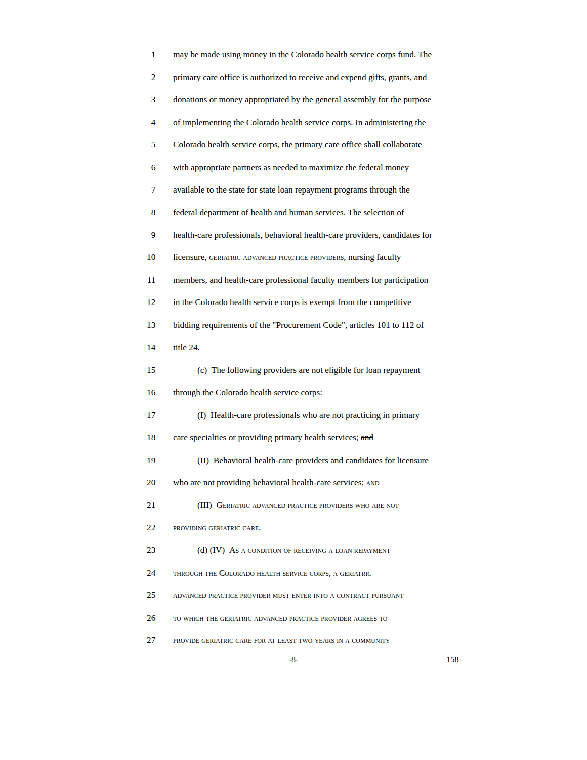| 1 | may be made using money in the Colorado health service corps fund. The |
| 2 | primary care office is authorized to receive and expend gifts, grants, and |
| 3 | donations or money appropriated by the general assembly for the purpose |
| 4 | of implementing the Colorado health service corps. In administering the |
| 5 | Colorado health service corps, the primary care office shall collaborate |
| 6 | with appropriate partners as needed to maximize the federal money |
| 7 | available to the state for state loan repayment programs through the |
| 8 | federal department of health and human services. The selection of |
| 9 | health-care professionals, behavioral health-care providers, candidates for |
| 10 | licensure, geriatric advanced practice providers , nursing faculty |
| 11 | members, and health-care professional faculty members for participation |
| 12 | in the Colorado health service corps is exempt from the competitive |
| 13 | bidding requirements of the "Procurement Code", articles 101 to 112 of |
| 14 | title 24. |
| 15 | (c) The following providers are not eligible for loan repayment |
| 16 | through the Colorado health service corps: |
| 17 | (I) Health-care professionals who are not practicing in primary |
| 18 | care specialties or providing primary health services; and |
| 19 | (II) Behavioral health-care providers and candidates for licensure |
| 20 | who are not providing behavioral health-care services; and |
| 21 | (III) Geriatric advanced practice providers who are not |
| 22 | providing geriatric care. |
| 23 | (d) (IV) As a condition of receiving a loan repayment |
| 24 | through the Colorado health service corps, a geriatric |
| 25 | advanced practice provider must enter into a contract pursuant |
| 26 | to which the geriatric advanced practice provider agrees to |
| 27 | provide geriatric care for at least two years in a community |
-8-
158